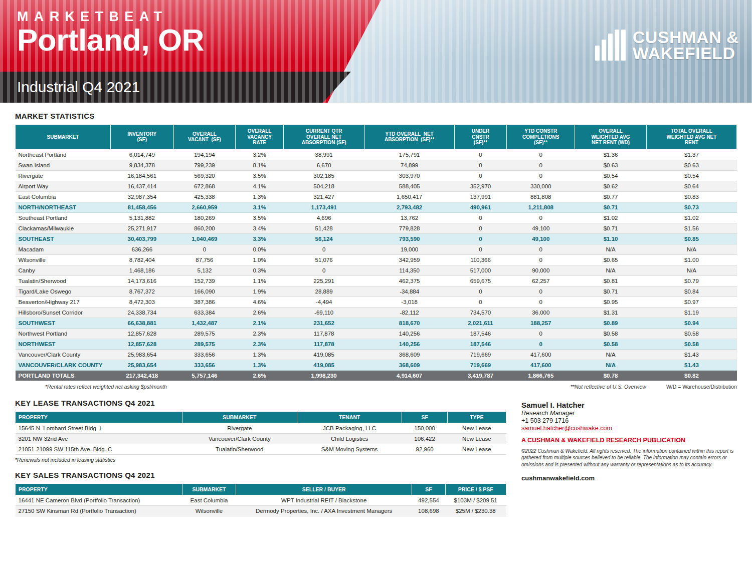Marketbeat
Portland, OR
Industrial Q4 2021
CUSHMAN &WAKEFIELD
MARKET STATISTICS
| SUBMARKET | INVENTORY (SF) | OVERALL VACANT (SF) | OVERALL VACANCY RATE | CURRENT QTR OVERALL NET ABSORPTION (SF) | YTD OVERALL NET ABSORPTION (SF)** | UNDER CNSTR (SF)** | YTD CONSTR COMPLETIONS (SF)** | OVERALL WEIGHTED AVG NET RENT (WD) | TOTAL OVERALL WEIGHTED AVG NET RENT |
| --- | --- | --- | --- | --- | --- | --- | --- | --- | --- |
| Northeast Portland | 6,014,749 | 194,194 | 3.2% | 38,991 | 175,791 | 0 | 0 | $1.36 | $1.37 |
| Swan Island | 9,834,378 | 799,239 | 8.1% | 6,670 | 74,899 | 0 | 0 | $0.63 | $0.63 |
| Rivergate | 16,184,561 | 569,320 | 3.5% | 302,185 | 303,970 | 0 | 0 | $0.54 | $0.54 |
| Airport Way | 16,437,414 | 672,868 | 4.1% | 504,218 | 588,405 | 352,970 | 330,000 | $0.62 | $0.64 |
| East Columbia | 32,987,354 | 425,338 | 1.3% | 321,427 | 1,650,417 | 137,991 | 881,808 | $0.77 | $0.83 |
| NORTH/NORTHEAST | 81,458,456 | 2,660,959 | 3.1% | 1,173,491 | 2,793,482 | 490,961 | 1,211,808 | $0.71 | $0.73 |
| Southeast Portland | 5,131,882 | 180,269 | 3.5% | 4,696 | 13,762 | 0 | 0 | $1.02 | $1.02 |
| Clackamas/Milwaukie | 25,271,917 | 860,200 | 3.4% | 51,428 | 779,828 | 0 | 49,100 | $0.71 | $1.56 |
| SOUTHEAST | 30,403,799 | 1,040,469 | 3.3% | 56,124 | 793,590 | 0 | 49,100 | $1.10 | $0.85 |
| Macadam | 636,266 | 0 | 0.0% | 0 | 19,000 | 0 | 0 | N/A | N/A |
| Wilsonville | 8,782,404 | 87,756 | 1.0% | 51,076 | 342,959 | 110,366 | 0 | $0.65 | $1.00 |
| Canby | 1,468,186 | 5,132 | 0.3% | 0 | 114,350 | 517,000 | 90,000 | N/A | N/A |
| Tualatin/Sherwood | 14,173,616 | 152,739 | 1.1% | 225,291 | 462,375 | 659,675 | 62,257 | $0.81 | $0.79 |
| Tigard/Lake Oswego | 8,767,372 | 166,090 | 1.9% | 28,889 | -34,884 | 0 | 0 | $0.71 | $0.84 |
| Beaverton/Highway 217 | 8,472,303 | 387,386 | 4.6% | -4,494 | -3,018 | 0 | 0 | $0.95 | $0.97 |
| Hillsboro/Sunset Corridor | 24,338,734 | 633,384 | 2.6% | -69,110 | -82,112 | 734,570 | 36,000 | $1.31 | $1.19 |
| SOUTHWEST | 66,638,881 | 1,432,487 | 2.1% | 231,652 | 818,670 | 2,021,611 | 188,257 | $0.89 | $0.94 |
| Northwest Portland | 12,857,628 | 289,575 | 2.3% | 117,878 | 140,256 | 187,546 | 0 | $0.58 | $0.58 |
| NORTHWEST | 12,857,628 | 289,575 | 2.3% | 117,878 | 140,256 | 187,546 | 0 | $0.58 | $0.58 |
| Vancouver/Clark County | 25,983,654 | 333,656 | 1.3% | 419,085 | 368,609 | 719,669 | 417,600 | N/A | $1.43 |
| VANCOUVER/CLARK COUNTY | 25,983,654 | 333,656 | 1.3% | 419,085 | 368,609 | 719,669 | 417,600 | N/A | $1.43 |
| PORTLAND TOTALS | 217,342,418 | 5,757,146 | 2.6% | 1,998,230 | 4,914,607 | 3,419,787 | 1,866,765 | $0.78 | $0.82 |
*Rental rates reflect weighted net asking $psf/month
**Not reflective of U.S. Overview W/D = Warehouse/Distribution
KEY LEASE TRANSACTIONS Q4 2021
| PROPERTY | SUBMARKET | TENANT | SF | TYPE |
| --- | --- | --- | --- | --- |
| 15645 N. Lombard Street Bldg. I | Rivergate | JCB Packaging, LLC | 150,000 | New Lease |
| 3201 NW 32nd Ave | Vancouver/Clark County | Child Logistics | 106,422 | New Lease |
| 21051-21099 SW 115th Ave. Bldg. C | Tualatin/Sherwood | S&M Moving Systems | 92,960 | New Lease |
*Renewals not included in leasing statistics
KEY SALES TRANSACTIONS Q4 2021
| PROPERTY | SUBMARKET | SELLER / BUYER | SF | PRICE / $ PSF |
| --- | --- | --- | --- | --- |
| 16441 NE Cameron Blvd (Portfolio Transaction) | East Columbia | WPT Industrial REIT / Blackstone | 492,554 | $103M / $209.51 |
| 27150 SW Kinsman Rd (Portfolio Transaction) | Wilsonville | Dermody Properties, Inc. / AXA Investment Managers | 108,698 | $25M / $230.38 |
Samuel I. Hatcher
Research Manager
+1 503 279 1716
samuel.hatcher@cushwake.com
A CUSHMAN & WAKEFIELD RESEARCH PUBLICATION
©2022 Cushman & Wakefield. All rights reserved. The information contained within this report is gathered from multiple sources believed to be reliable. The information may contain errors or omissions and is presented without any warranty or representations as to its accuracy.
cushmanwakefield.com